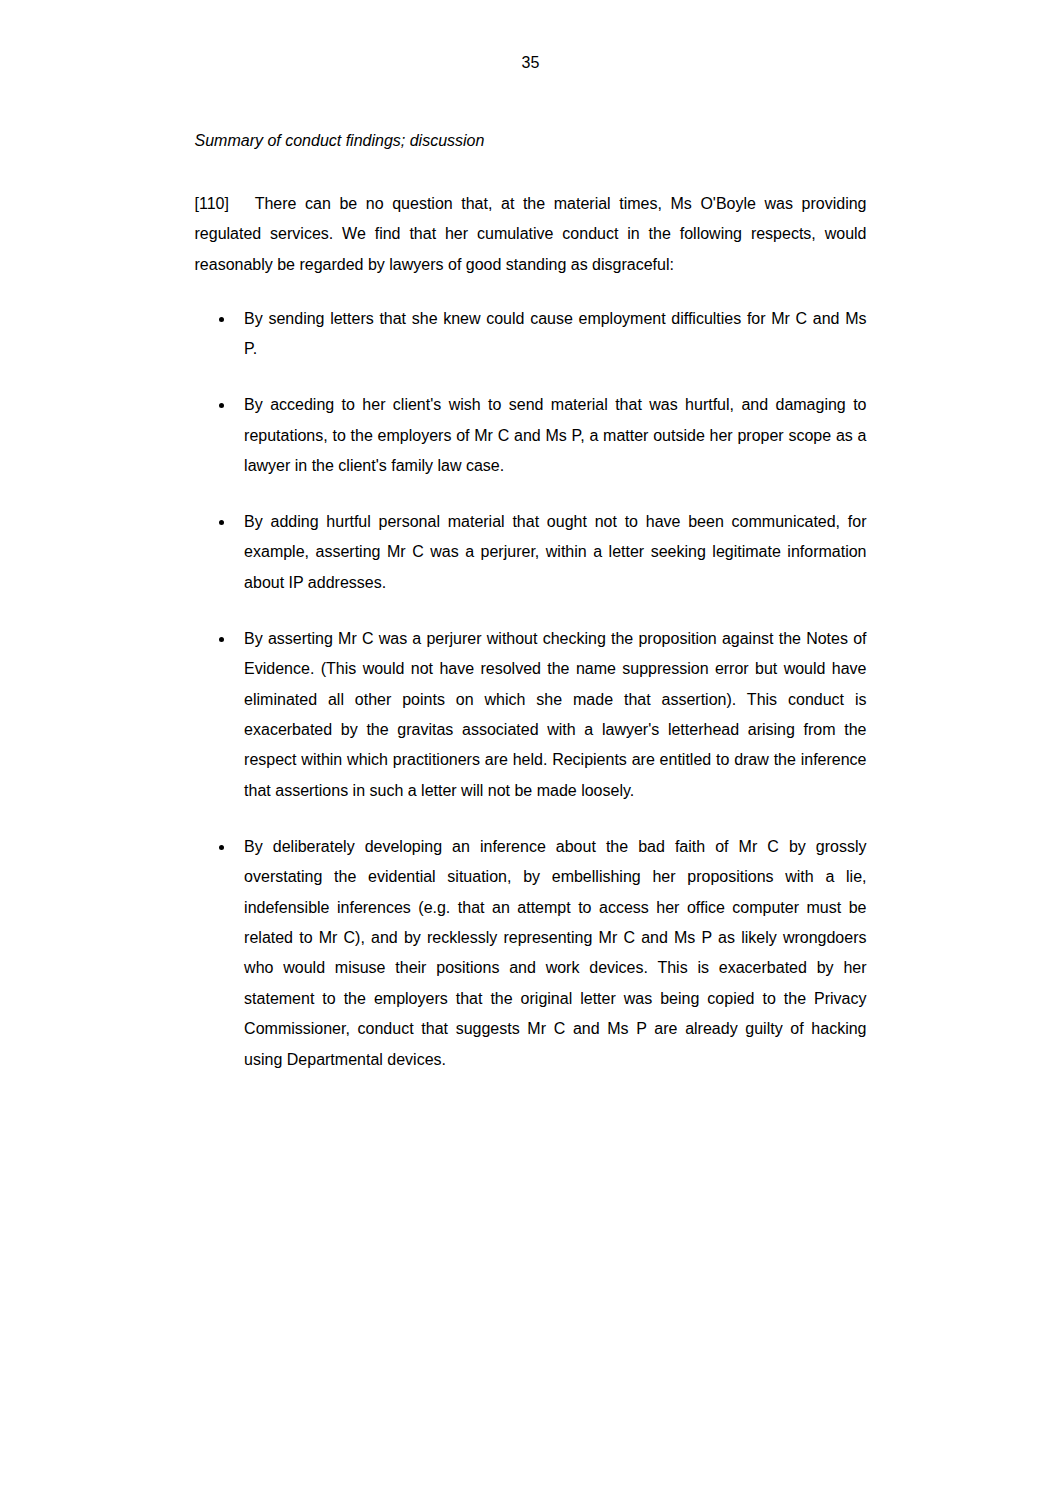35
Summary of conduct findings; discussion
[110] There can be no question that, at the material times, Ms O'Boyle was providing regulated services. We find that her cumulative conduct in the following respects, would reasonably be regarded by lawyers of good standing as disgraceful:
By sending letters that she knew could cause employment difficulties for Mr C and Ms P.
By acceding to her client's wish to send material that was hurtful, and damaging to reputations, to the employers of Mr C and Ms P, a matter outside her proper scope as a lawyer in the client's family law case.
By adding hurtful personal material that ought not to have been communicated, for example, asserting Mr C was a perjurer, within a letter seeking legitimate information about IP addresses.
By asserting Mr C was a perjurer without checking the proposition against the Notes of Evidence. (This would not have resolved the name suppression error but would have eliminated all other points on which she made that assertion). This conduct is exacerbated by the gravitas associated with a lawyer's letterhead arising from the respect within which practitioners are held. Recipients are entitled to draw the inference that assertions in such a letter will not be made loosely.
By deliberately developing an inference about the bad faith of Mr C by grossly overstating the evidential situation, by embellishing her propositions with a lie, indefensible inferences (e.g. that an attempt to access her office computer must be related to Mr C), and by recklessly representing Mr C and Ms P as likely wrongdoers who would misuse their positions and work devices. This is exacerbated by her statement to the employers that the original letter was being copied to the Privacy Commissioner, conduct that suggests Mr C and Ms P are already guilty of hacking using Departmental devices.